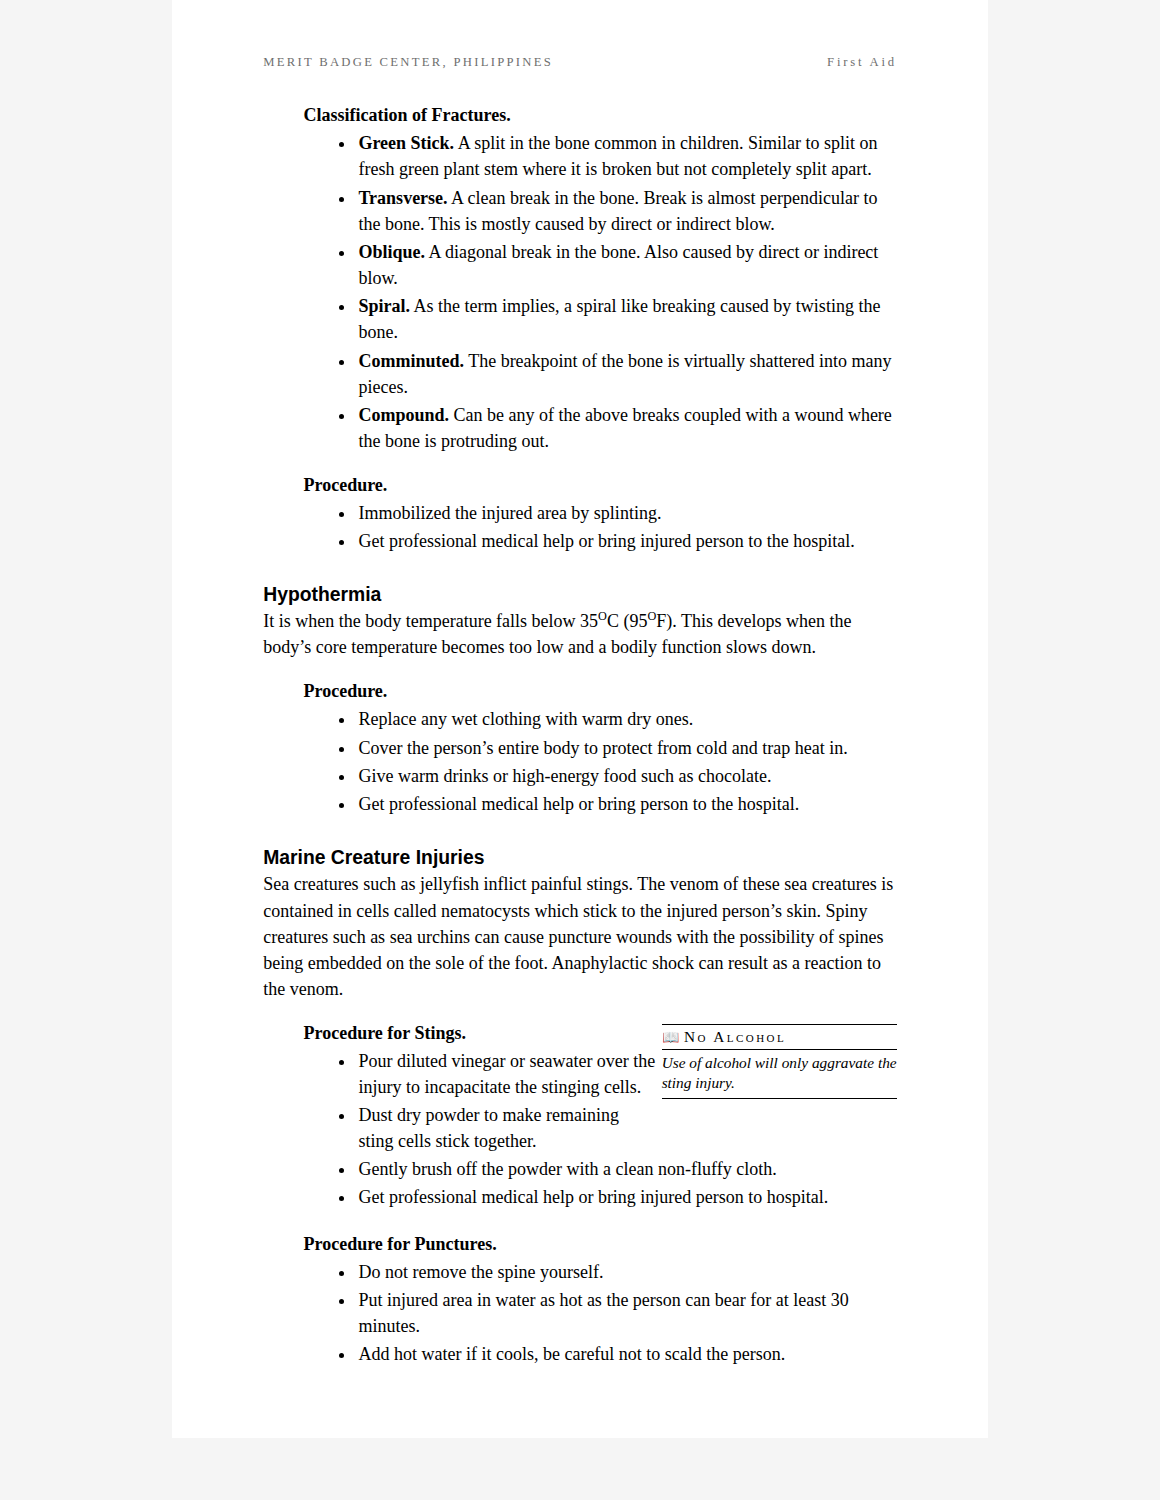Merit Badge Center, Philippines First Aid
Classification of Fractures.
Green Stick. A split in the bone common in children. Similar to split on fresh green plant stem where it is broken but not completely split apart.
Transverse. A clean break in the bone. Break is almost perpendicular to the bone. This is mostly caused by direct or indirect blow.
Oblique. A diagonal break in the bone. Also caused by direct or indirect blow.
Spiral. As the term implies, a spiral like breaking caused by twisting the bone.
Comminuted. The breakpoint of the bone is virtually shattered into many pieces.
Compound. Can be any of the above breaks coupled with a wound where the bone is protruding out.
Procedure.
Immobilized the injured area by splinting.
Get professional medical help or bring injured person to the hospital.
Hypothermia
It is when the body temperature falls below 35OC (95OF). This develops when the body’s core temperature becomes too low and a bodily function slows down.
Procedure.
Replace any wet clothing with warm dry ones.
Cover the person’s entire body to protect from cold and trap heat in.
Give warm drinks or high-energy food such as chocolate.
Get professional medical help or bring person to the hospital.
Marine Creature Injuries
Sea creatures such as jellyfish inflict painful stings. The venom of these sea creatures is contained in cells called nematocysts which stick to the injured person’s skin. Spiny creatures such as sea urchins can cause puncture wounds with the possibility of spines being embedded on the sole of the foot. Anaphylactic shock can result as a reaction to the venom.
📖No Alcohol
Use of alcohol will only aggravate the sting injury.
Procedure for Stings.
Pour diluted vinegar or seawater over the injury to incapacitate the stinging cells.
Dust dry powder to make remaining sting cells stick together.
Gently brush off the powder with a clean non-fluffy cloth.
Get professional medical help or bring injured person to hospital.
Procedure for Punctures.
Do not remove the spine yourself.
Put injured area in water as hot as the person can bear for at least 30 minutes.
Add hot water if it cools, be careful not to scald the person.